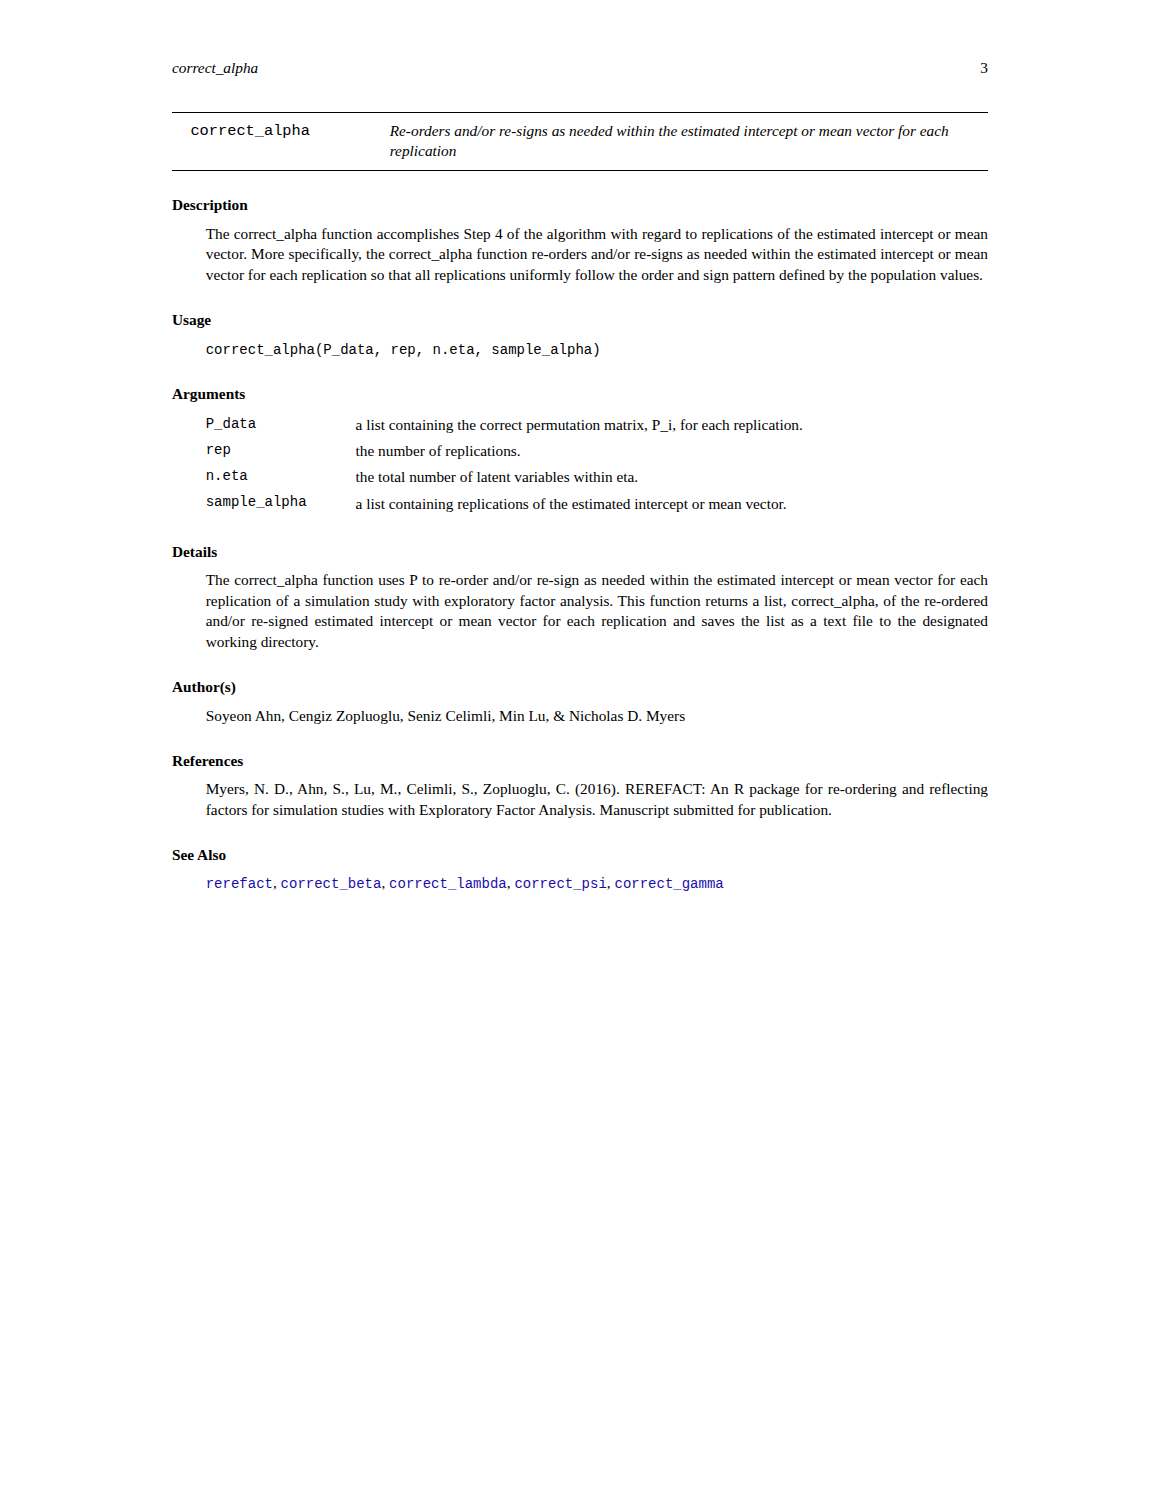correct_alpha 3
correct_alpha
Re-orders and/or re-signs as needed within the estimated intercept or mean vector for each replication
Description
The correct_alpha function accomplishes Step 4 of the algorithm with regard to replications of the estimated intercept or mean vector. More specifically, the correct_alpha function re-orders and/or re-signs as needed within the estimated intercept or mean vector for each replication so that all replications uniformly follow the order and sign pattern defined by the population values.
Usage
correct_alpha(P_data, rep, n.eta, sample_alpha)
Arguments
| P_data | a list containing the correct permutation matrix, P_i, for each replication. |
| rep | the number of replications. |
| n.eta | the total number of latent variables within eta. |
| sample_alpha | a list containing replications of the estimated intercept or mean vector. |
Details
The correct_alpha function uses P to re-order and/or re-sign as needed within the estimated intercept or mean vector for each replication of a simulation study with exploratory factor analysis. This function returns a list, correct_alpha, of the re-ordered and/or re-signed estimated intercept or mean vector for each replication and saves the list as a text file to the designated working directory.
Author(s)
Soyeon Ahn, Cengiz Zopluoglu, Seniz Celimli, Min Lu, & Nicholas D. Myers
References
Myers, N. D., Ahn, S., Lu, M., Celimli, S., Zopluoglu, C. (2016). REREFACT: An R package for re-ordering and reflecting factors for simulation studies with Exploratory Factor Analysis. Manuscript submitted for publication.
See Also
rerefact, correct_beta, correct_lambda, correct_psi, correct_gamma